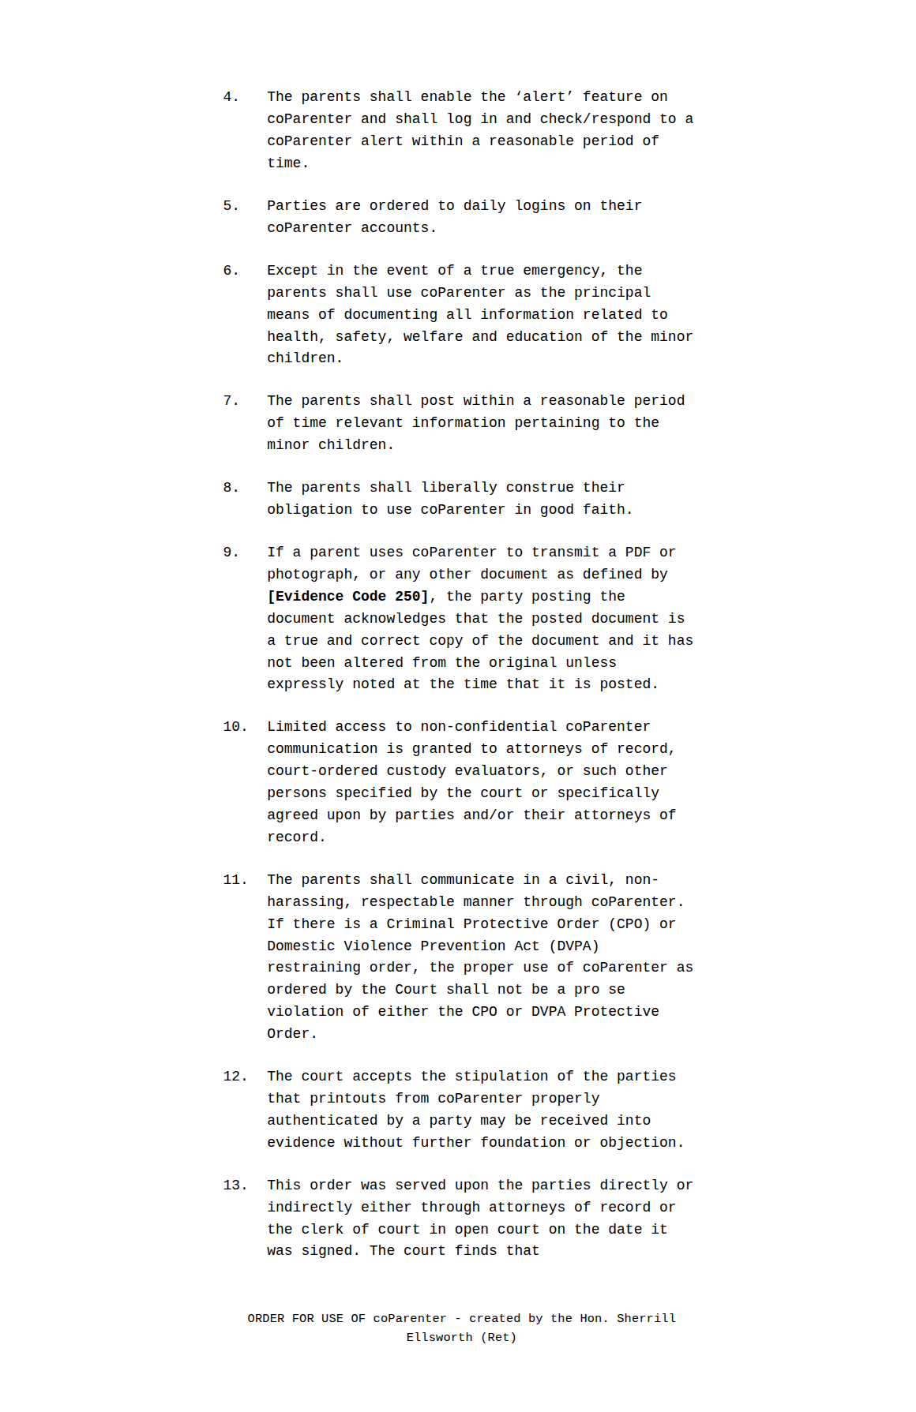4. The parents shall enable the ‘alert’ feature on coParenter and shall log in and check/respond to a coParenter alert within a reasonable period of time.
5. Parties are ordered to daily logins on their coParenter accounts.
6. Except in the event of a true emergency, the parents shall use coParenter as the principal means of documenting all information related to health, safety, welfare and education of the minor children.
7. The parents shall post within a reasonable period of time relevant information pertaining to the minor children.
8. The parents shall liberally construe their obligation to use coParenter in good faith.
9. If a parent uses coParenter to transmit a PDF or photograph, or any other document as defined by [Evidence Code 250], the party posting the document acknowledges that the posted document is a true and correct copy of the document and it has not been altered from the original unless expressly noted at the time that it is posted.
10. Limited access to non-confidential coParenter communication is granted to attorneys of record, court-ordered custody evaluators, or such other persons specified by the court or specifically agreed upon by parties and/or their attorneys of record.
11. The parents shall communicate in a civil, non-harassing, respectable manner through coParenter. If there is a Criminal Protective Order (CPO) or Domestic Violence Prevention Act (DVPA) restraining order, the proper use of coParenter as ordered by the Court shall not be a pro se violation of either the CPO or DVPA Protective Order.
12. The court accepts the stipulation of the parties that printouts from coParenter properly authenticated by a party may be received into evidence without further foundation or objection.
13. This order was served upon the parties directly or indirectly either through attorneys of record or the clerk of court in open court on the date it was signed. The court finds that
ORDER FOR USE OF coParenter - created by the Hon. Sherrill Ellsworth (Ret)